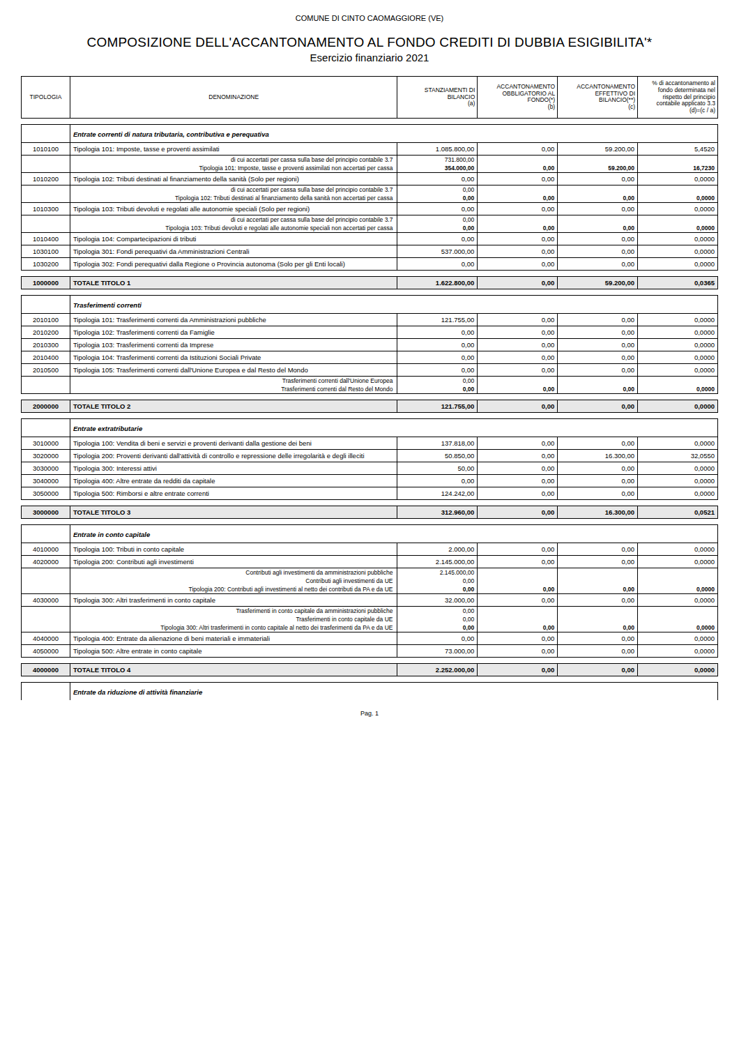COMUNE DI CINTO CAOMAGGIORE (VE)
COMPOSIZIONE DELL'ACCANTONAMENTO AL FONDO CREDITI DI DUBBIA ESIGIBILITA'*
Esercizio finanziario 2021
| TIPOLOGIA | DENOMINAZIONE | STANZIAMENTI DI BILANCIO (a) | ACCANTONAMENTO OBBLIGATORIO AL FONDO(*) (b) | ACCANTONAMENTO EFFETTIVO DI BILANCIO(**) (c) | % di accantonamento al fondo determinata nel rispetto del principio contabile applicato 3.3 (d)=(c / a) |
| --- | --- | --- | --- | --- | --- |
| | Entrate correnti di natura tributaria, contributiva e perequativa |
| 1010100 | Tipologia 101: Imposte, tasse e proventi assimilati | 1.085.800,00 | 0,00 | 59.200,00 | 5,4520 |
| | di cui accertati per cassa sulla base del principio contabile 3.7 | 731.800,00 | | | |
| | Tipologia 101: Imposte, tasse e proventi assimilati non accertati per cassa | 354.000,00 | 0,00 | 59.200,00 | 16,7230 |
| 1010200 | Tipologia 102: Tributi destinati al finanziamento della sanità (Solo per regioni) | 0,00 | 0,00 | 0,00 | 0,0000 |
| | di cui accertati per cassa sulla base del principio contabile 3.7 | 0,00 | | | |
| | Tipologia 102: Tributi destinati al finanziamento della sanità non accertati per cassa | 0,00 | 0,00 | 0,00 | 0,0000 |
| 1010300 | Tipologia 103: Tributi devoluti e regolati alle autonomie speciali (Solo per regioni) | 0,00 | 0,00 | 0,00 | 0,0000 |
| | di cui accertati per cassa sulla base del principio contabile 3.7 | 0,00 | | | |
| | Tipologia 103: Tributi devoluti e regolati alle autonomie speciali non accertati per cassa | 0,00 | 0,00 | 0,00 | 0,0000 |
| 1010400 | Tipologia 104: Compartecipazioni di tributi | 0,00 | 0,00 | 0,00 | 0,0000 |
| 1030100 | Tipologia 301: Fondi perequativi da Amministrazioni Centrali | 537.000,00 | 0,00 | 0,00 | 0,0000 |
| 1030200 | Tipologia 302: Fondi perequativi dalla Regione o Provincia autonoma (Solo per gli Enti locali) | 0,00 | 0,00 | 0,00 | 0,0000 |
| 1000000 | TOTALE TITOLO 1 | 1.622.800,00 | 0,00 | 59.200,00 | 0,0365 |
| | Trasferimenti correnti |
| 2010100 | Tipologia 101: Trasferimenti correnti da Amministrazioni pubbliche | 121.755,00 | 0,00 | 0,00 | 0,0000 |
| 2010200 | Tipologia 102: Trasferimenti correnti da Famiglie | 0,00 | 0,00 | 0,00 | 0,0000 |
| 2010300 | Tipologia 103: Trasferimenti correnti da Imprese | 0,00 | 0,00 | 0,00 | 0,0000 |
| 2010400 | Tipologia 104: Trasferimenti correnti da Istituzioni Sociali Private | 0,00 | 0,00 | 0,00 | 0,0000 |
| 2010500 | Tipologia 105: Trasferimenti correnti dall'Unione Europea e dal Resto del Mondo | 0,00 | 0,00 | 0,00 | 0,0000 |
| | Trasferimenti correnti dall'Unione Europea | 0,00 | | | |
| | Trasferimenti correnti dal Resto del Mondo | 0,00 | 0,00 | 0,00 | 0,0000 |
| 2000000 | TOTALE TITOLO 2 | 121.755,00 | 0,00 | 0,00 | 0,0000 |
| | Entrate extratributarie |
| 3010000 | Tipologia 100: Vendita di beni e servizi e proventi derivanti dalla gestione dei beni | 137.818,00 | 0,00 | 0,00 | 0,0000 |
| 3020000 | Tipologia 200: Proventi derivanti dall'attività di controllo e repressione delle irregolarità e degli illeciti | 50.850,00 | 0,00 | 16.300,00 | 32,0550 |
| 3030000 | Tipologia 300: Interessi attivi | 50,00 | 0,00 | 0,00 | 0,0000 |
| 3040000 | Tipologia 400: Altre entrate da redditi da capitale | 0,00 | 0,00 | 0,00 | 0,0000 |
| 3050000 | Tipologia 500: Rimborsi e altre entrate correnti | 124.242,00 | 0,00 | 0,00 | 0,0000 |
| 3000000 | TOTALE TITOLO 3 | 312.960,00 | 0,00 | 16.300,00 | 0,0521 |
| | Entrate in conto capitale |
| 4010000 | Tipologia 100: Tributi in conto capitale | 2.000,00 | 0,00 | 0,00 | 0,0000 |
| 4020000 | Tipologia 200: Contributi agli investimenti | 2.145.000,00 | 0,00 | 0,00 | 0,0000 |
| | Contributi agli investimenti da amministrazioni pubbliche | 2.145.000,00 | | | |
| | Contributi agli investimenti da UE | 0,00 | | | |
| | Tipologia 200: Contributi agli investimenti al netto dei contributi da PA e da UE | 0,00 | 0,00 | 0,00 | 0,0000 |
| 4030000 | Tipologia 300: Altri trasferimenti in conto capitale | 32.000,00 | 0,00 | 0,00 | 0,0000 |
| | Trasferimenti in conto capitale da amministrazioni pubbliche | 0,00 | | | |
| | Trasferimenti in conto capitale da UE | 0,00 | | | |
| | Tipologia 300: Altri trasferimenti in conto capitale al netto dei trasferimenti da PA e da UE | 0,00 | 0,00 | 0,00 | 0,0000 |
| 4040000 | Tipologia 400: Entrate da alienazione di beni materiali e immateriali | 0,00 | 0,00 | 0,00 | 0,0000 |
| 4050000 | Tipologia 500: Altre entrate in conto capitale | 73.000,00 | 0,00 | 0,00 | 0,0000 |
| 4000000 | TOTALE TITOLO 4 | 2.252.000,00 | 0,00 | 0,00 | 0,0000 |
| | Entrate da riduzione di attività finanziarie |
Pag. 1